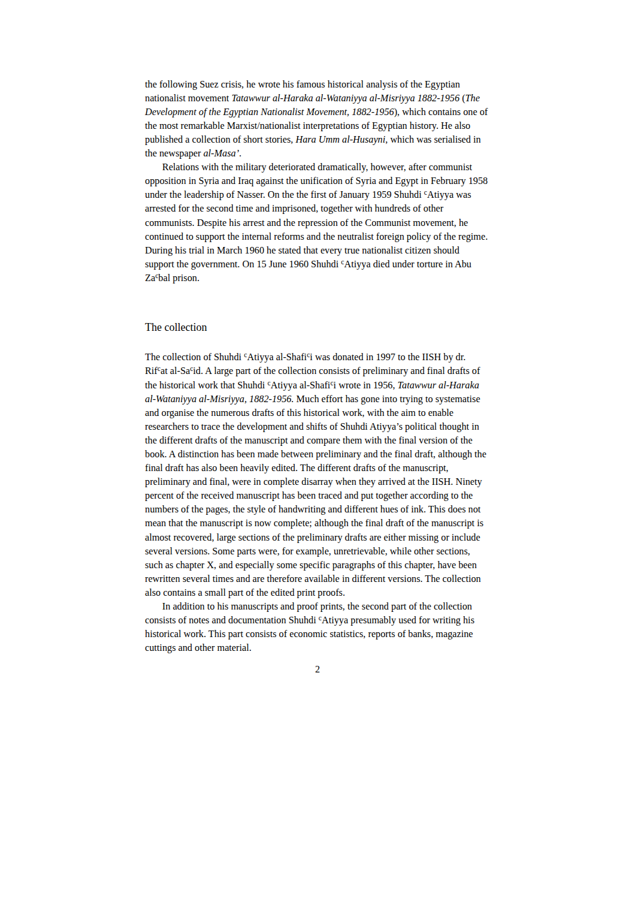the following Suez crisis, he wrote his famous historical analysis of the Egyptian nationalist movement Tatawwur al-Haraka al-Wataniyya al-Misriyya 1882-1956 (The Development of the Egyptian Nationalist Movement, 1882-1956), which contains one of the most remarkable Marxist/nationalist interpretations of Egyptian history. He also published a collection of short stories, Hara Umm al-Husayni, which was serialised in the newspaper al-Masa’.
Relations with the military deteriorated dramatically, however, after communist opposition in Syria and Iraq against the unification of Syria and Egypt in February 1958 under the leadership of Nasser. On the the first of January 1959 Shuhdi cAtiyya was arrested for the second time and imprisoned, together with hundreds of other communists. Despite his arrest and the repression of the Communist movement, he continued to support the internal reforms and the neutralist foreign policy of the regime. During his trial in March 1960 he stated that every true nationalist citizen should support the government. On 15 June 1960 Shuhdi cAtiyya died under torture in Abu Zacbal prison.
The collection
The collection of Shuhdi cAtiyya al-Shafici was donated in 1997 to the IISH by dr. Rifcat al-Sacid. A large part of the collection consists of preliminary and final drafts of the historical work that Shuhdi cAtiyya al-Shafici wrote in 1956, Tatawwur al-Haraka al-Wataniyya al-Misriyya, 1882-1956. Much effort has gone into trying to systematise and organise the numerous drafts of this historical work, with the aim to enable researchers to trace the development and shifts of Shuhdi Atiyya’s political thought in the different drafts of the manuscript and compare them with the final version of the book. A distinction has been made between preliminary and the final draft, although the final draft has also been heavily edited. The different drafts of the manuscript, preliminary and final, were in complete disarray when they arrived at the IISH. Ninety percent of the received manuscript has been traced and put together according to the numbers of the pages, the style of handwriting and different hues of ink. This does not mean that the manuscript is now complete; although the final draft of the manuscript is almost recovered, large sections of the preliminary drafts are either missing or include several versions. Some parts were, for example, unretrievable, while other sections, such as chapter X, and especially some specific paragraphs of this chapter, have been rewritten several times and are therefore available in different versions. The collection also contains a small part of the edited print proofs.
In addition to his manuscripts and proof prints, the second part of the collection consists of notes and documentation Shuhdi cAtiyya presumably used for writing his historical work. This part consists of economic statistics, reports of banks, magazine cuttings and other material.
2